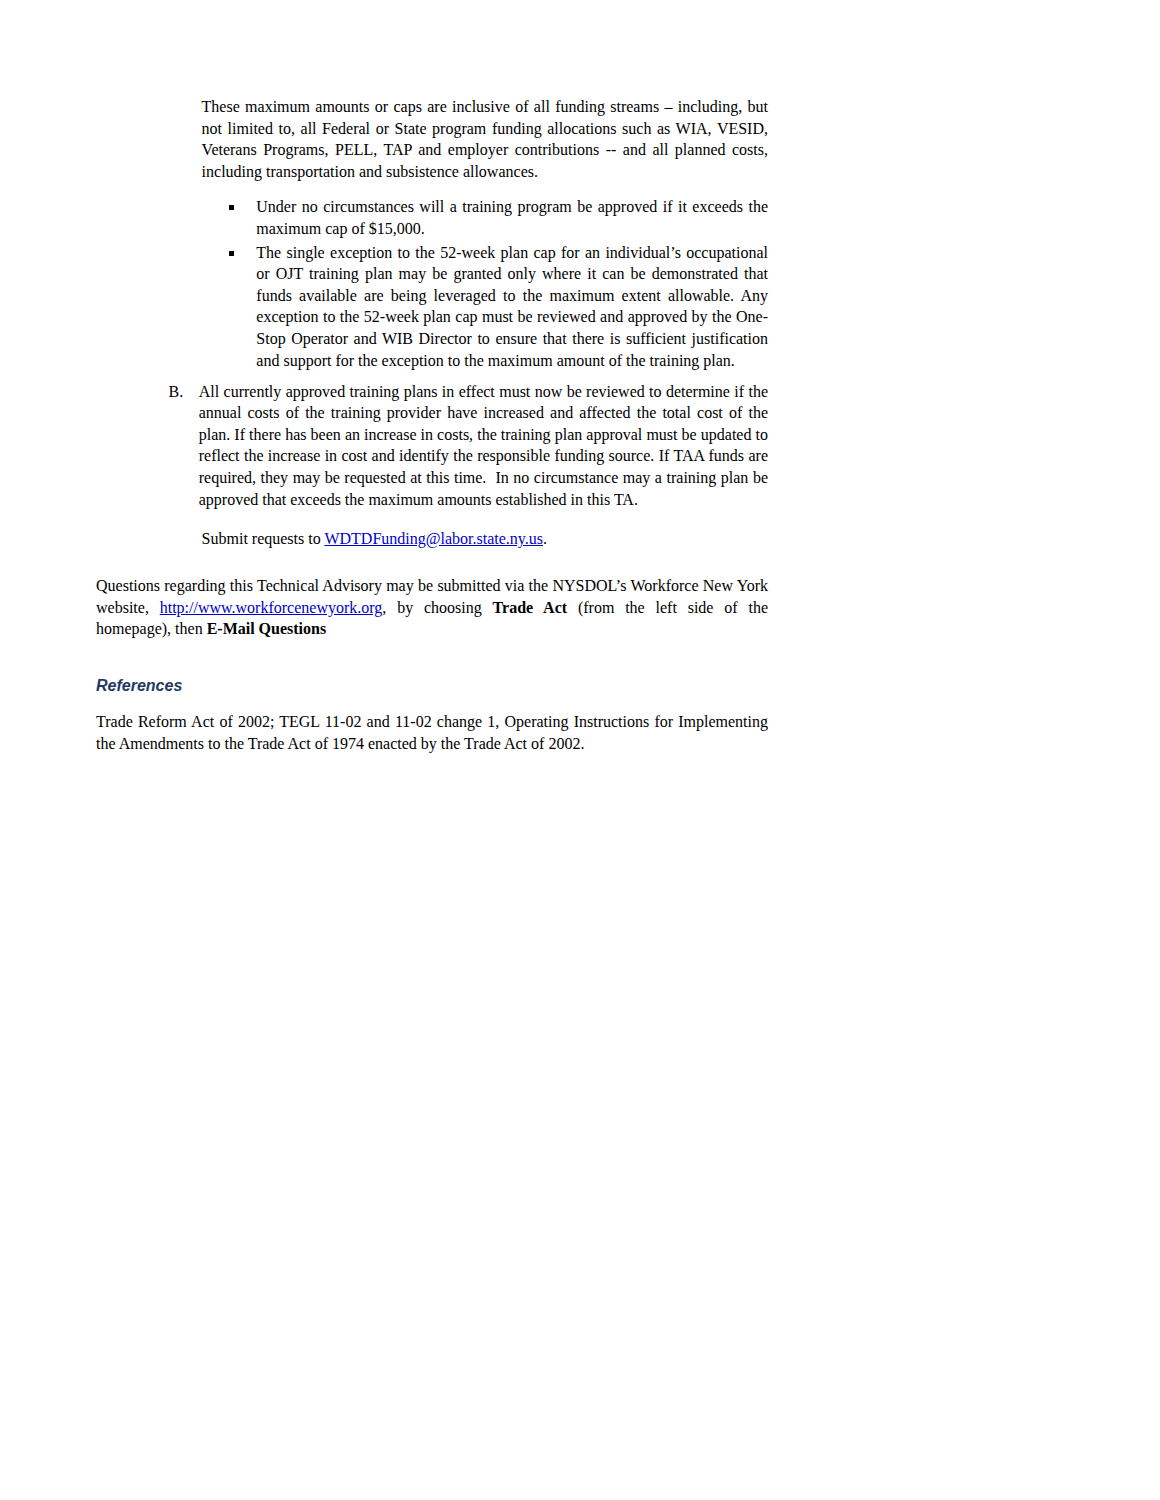These maximum amounts or caps are inclusive of all funding streams – including, but not limited to, all Federal or State program funding allocations such as WIA, VESID, Veterans Programs, PELL, TAP and employer contributions -- and all planned costs, including transportation and subsistence allowances.
Under no circumstances will a training program be approved if it exceeds the maximum cap of $15,000.
The single exception to the 52-week plan cap for an individual’s occupational or OJT training plan may be granted only where it can be demonstrated that funds available are being leveraged to the maximum extent allowable. Any exception to the 52-week plan cap must be reviewed and approved by the One-Stop Operator and WIB Director to ensure that there is sufficient justification and support for the exception to the maximum amount of the training plan.
All currently approved training plans in effect must now be reviewed to determine if the annual costs of the training provider have increased and affected the total cost of the plan. If there has been an increase in costs, the training plan approval must be updated to reflect the increase in cost and identify the responsible funding source. If TAA funds are required, they may be requested at this time. In no circumstance may a training plan be approved that exceeds the maximum amounts established in this TA.
Submit requests to WDTDFunding@labor.state.ny.us.
Questions regarding this Technical Advisory may be submitted via the NYSDOL’s Workforce New York website, http://www.workforcenewyork.org, by choosing Trade Act (from the left side of the homepage), then E-Mail Questions
References
Trade Reform Act of 2002; TEGL 11-02 and 11-02 change 1, Operating Instructions for Implementing the Amendments to the Trade Act of 1974 enacted by the Trade Act of 2002.